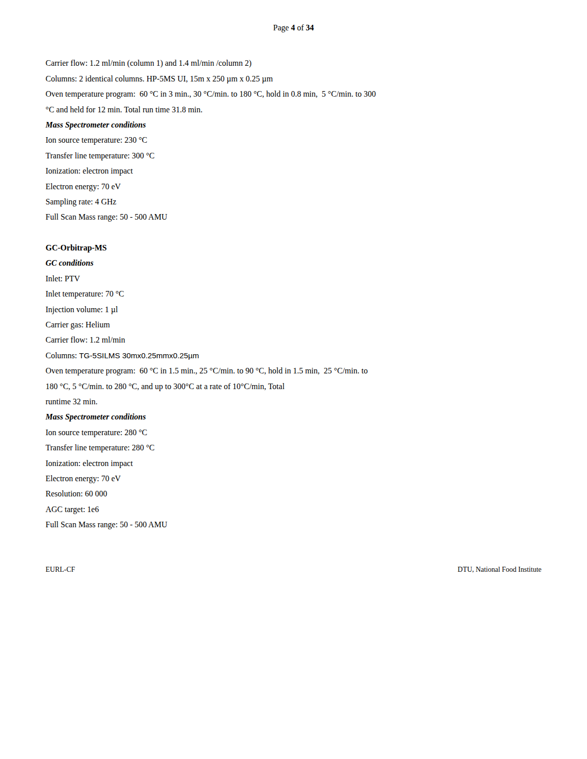Page 4 of 34
Carrier flow: 1.2 ml/min (column 1) and 1.4 ml/min /column 2)
Columns: 2 identical columns. HP-5MS UI, 15m x 250 µm x 0.25 µm
Oven temperature program: 60 °C in 3 min., 30 °C/min. to 180 °C, hold in 0.8 min, 5 °C/min. to 300
°C and held for 12 min. Total run time 31.8 min.
Mass Spectrometer conditions
Ion source temperature: 230 °C
Transfer line temperature: 300 °C
Ionization: electron impact
Electron energy: 70 eV
Sampling rate: 4 GHz
Full Scan Mass range: 50 - 500 AMU
GC-Orbitrap-MS
GC conditions
Inlet: PTV
Inlet temperature: 70 °C
Injection volume: 1 µl
Carrier gas: Helium
Carrier flow: 1.2 ml/min
Columns: TG-5SILMS 30mx0.25mmx0.25µm
Oven temperature program: 60 °C in 1.5 min., 25 °C/min. to 90 °C, hold in 1.5 min, 25 °C/min. to
180 °C, 5 °C/min. to 280 °C, and up to 300°C at a rate of 10°C/min, Total
runtime 32 min.
Mass Spectrometer conditions
Ion source temperature: 280 °C
Transfer line temperature: 280 °C
Ionization: electron impact
Electron energy: 70 eV
Resolution: 60 000
AGC target: 1e6
Full Scan Mass range: 50 - 500 AMU
EURL-CF DTU, National Food Institute